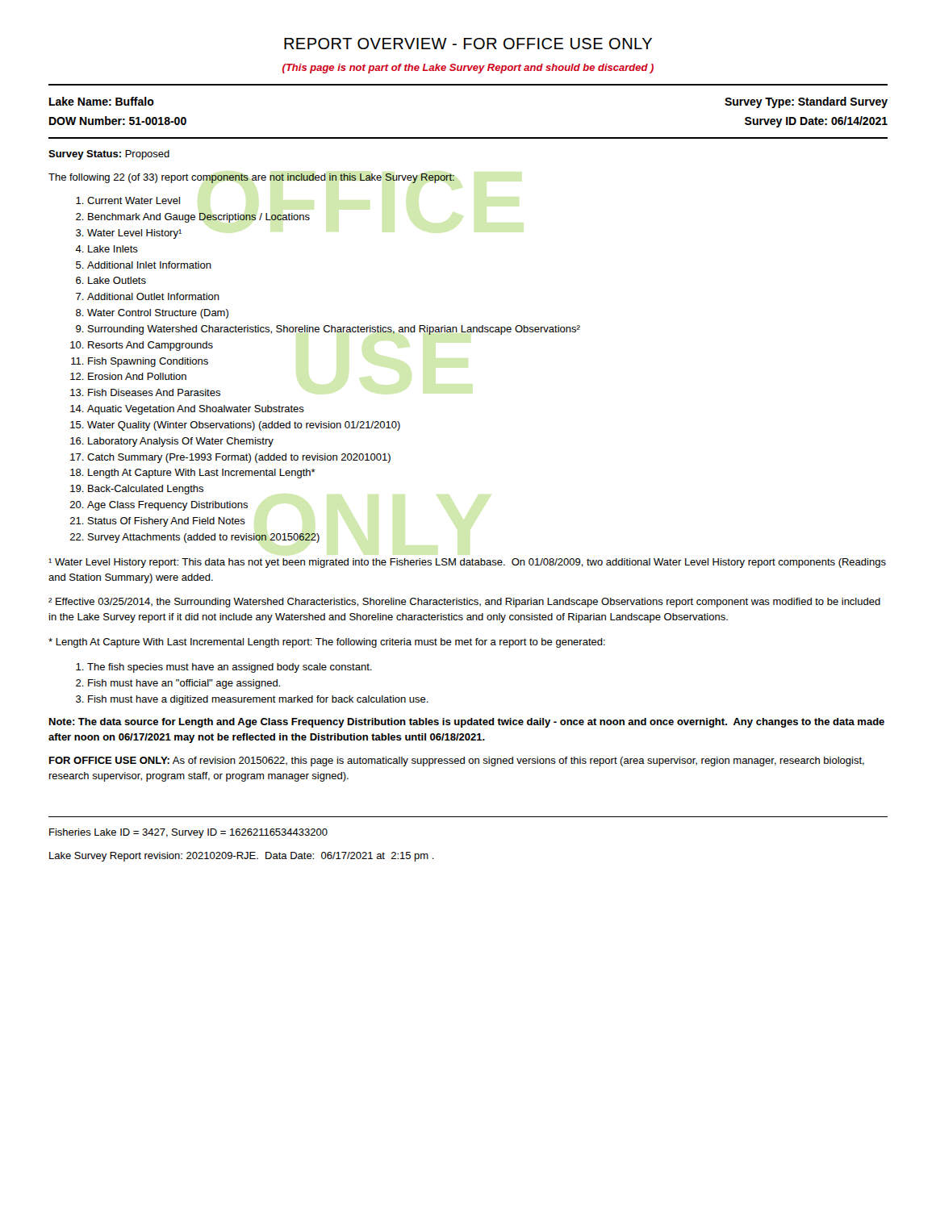OFFICE USE ONLY
REPORT OVERVIEW - FOR OFFICE USE ONLY
(This page is not part of the Lake Survey Report and should be discarded )
| Lake Name: Buffalo | Survey Type: Standard Survey |
| DOW Number: 51-0018-00 | Survey ID Date: 06/14/2021 |
Survey Status: Proposed
The following 22 (of 33) report components are not included in this Lake Survey Report:
Current Water Level
Benchmark And Gauge Descriptions / Locations
Water Level History¹
Lake Inlets
Additional Inlet Information
Lake Outlets
Additional Outlet Information
Water Control Structure (Dam)
Surrounding Watershed Characteristics, Shoreline Characteristics, and Riparian Landscape Observations²
Resorts And Campgrounds
Fish Spawning Conditions
Erosion And Pollution
Fish Diseases And Parasites
Aquatic Vegetation And Shoalwater Substrates
Water Quality (Winter Observations) (added to revision 01/21/2010)
Laboratory Analysis Of Water Chemistry
Catch Summary (Pre-1993 Format) (added to revision 20201001)
Length At Capture With Last Incremental Length*
Back-Calculated Lengths
Age Class Frequency Distributions
Status Of Fishery And Field Notes
Survey Attachments (added to revision 20150622)
¹ Water Level History report: This data has not yet been migrated into the Fisheries LSM database. On 01/08/2009, two additional Water Level History report components (Readings and Station Summary) were added.
² Effective 03/25/2014, the Surrounding Watershed Characteristics, Shoreline Characteristics, and Riparian Landscape Observations report component was modified to be included in the Lake Survey report if it did not include any Watershed and Shoreline characteristics and only consisted of Riparian Landscape Observations.
* Length At Capture With Last Incremental Length report: The following criteria must be met for a report to be generated:
The fish species must have an assigned body scale constant.
Fish must have an "official" age assigned.
Fish must have a digitized measurement marked for back calculation use.
Note: The data source for Length and Age Class Frequency Distribution tables is updated twice daily - once at noon and once overnight. Any changes to the data made after noon on 06/17/2021 may not be reflected in the Distribution tables until 06/18/2021.
FOR OFFICE USE ONLY: As of revision 20150622, this page is automatically suppressed on signed versions of this report (area supervisor, region manager, research biologist, research supervisor, program staff, or program manager signed).
Fisheries Lake ID = 3427, Survey ID = 16262116534433200
Lake Survey Report revision: 20210209-RJE. Data Date: 06/17/2021 at 2:15 pm .